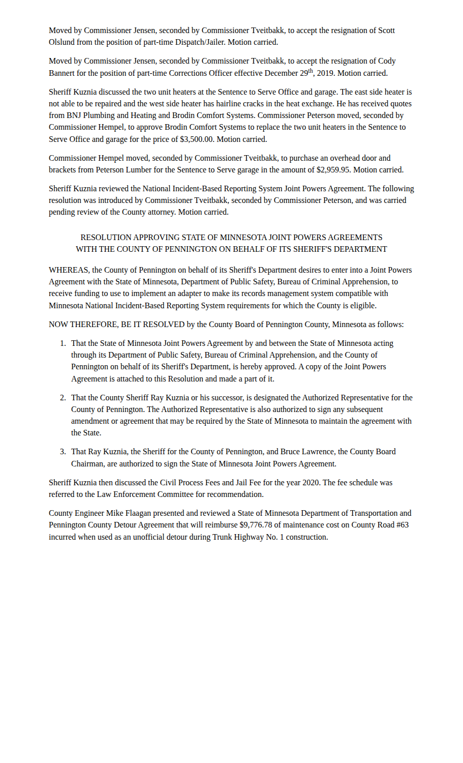Moved by Commissioner Jensen, seconded by Commissioner Tveitbakk, to accept the resignation of Scott Olslund from the position of part-time Dispatch/Jailer. Motion carried.
Moved by Commissioner Jensen, seconded by Commissioner Tveitbakk, to accept the resignation of Cody Bannert for the position of part-time Corrections Officer effective December 29th, 2019. Motion carried.
Sheriff Kuznia discussed the two unit heaters at the Sentence to Serve Office and garage. The east side heater is not able to be repaired and the west side heater has hairline cracks in the heat exchange. He has received quotes from BNJ Plumbing and Heating and Brodin Comfort Systems. Commissioner Peterson moved, seconded by Commissioner Hempel, to approve Brodin Comfort Systems to replace the two unit heaters in the Sentence to Serve Office and garage for the price of $3,500.00. Motion carried.
Commissioner Hempel moved, seconded by Commissioner Tveitbakk, to purchase an overhead door and brackets from Peterson Lumber for the Sentence to Serve garage in the amount of $2,959.95. Motion carried.
Sheriff Kuznia reviewed the National Incident-Based Reporting System Joint Powers Agreement. The following resolution was introduced by Commissioner Tveitbakk, seconded by Commissioner Peterson, and was carried pending review of the County attorney. Motion carried.
Resolution Approving State of Minnesota Joint Powers Agreements with the County of Pennington on Behalf of its Sheriff's Department
WHEREAS, the County of Pennington on behalf of its Sheriff's Department desires to enter into a Joint Powers Agreement with the State of Minnesota, Department of Public Safety, Bureau of Criminal Apprehension, to receive funding to use to implement an adapter to make its records management system compatible with Minnesota National Incident-Based Reporting System requirements for which the County is eligible.
NOW THEREFORE, BE IT RESOLVED by the County Board of Pennington County, Minnesota as follows:
That the State of Minnesota Joint Powers Agreement by and between the State of Minnesota acting through its Department of Public Safety, Bureau of Criminal Apprehension, and the County of Pennington on behalf of its Sheriff's Department, is hereby approved. A copy of the Joint Powers Agreement is attached to this Resolution and made a part of it.
That the County Sheriff Ray Kuznia or his successor, is designated the Authorized Representative for the County of Pennington. The Authorized Representative is also authorized to sign any subsequent amendment or agreement that may be required by the State of Minnesota to maintain the agreement with the State.
That Ray Kuznia, the Sheriff for the County of Pennington, and Bruce Lawrence, the County Board Chairman, are authorized to sign the State of Minnesota Joint Powers Agreement.
Sheriff Kuznia then discussed the Civil Process Fees and Jail Fee for the year 2020. The fee schedule was referred to the Law Enforcement Committee for recommendation.
County Engineer Mike Flaagan presented and reviewed a State of Minnesota Department of Transportation and Pennington County Detour Agreement that will reimburse $9,776.78 of maintenance cost on County Road #63 incurred when used as an unofficial detour during Trunk Highway No. 1 construction.